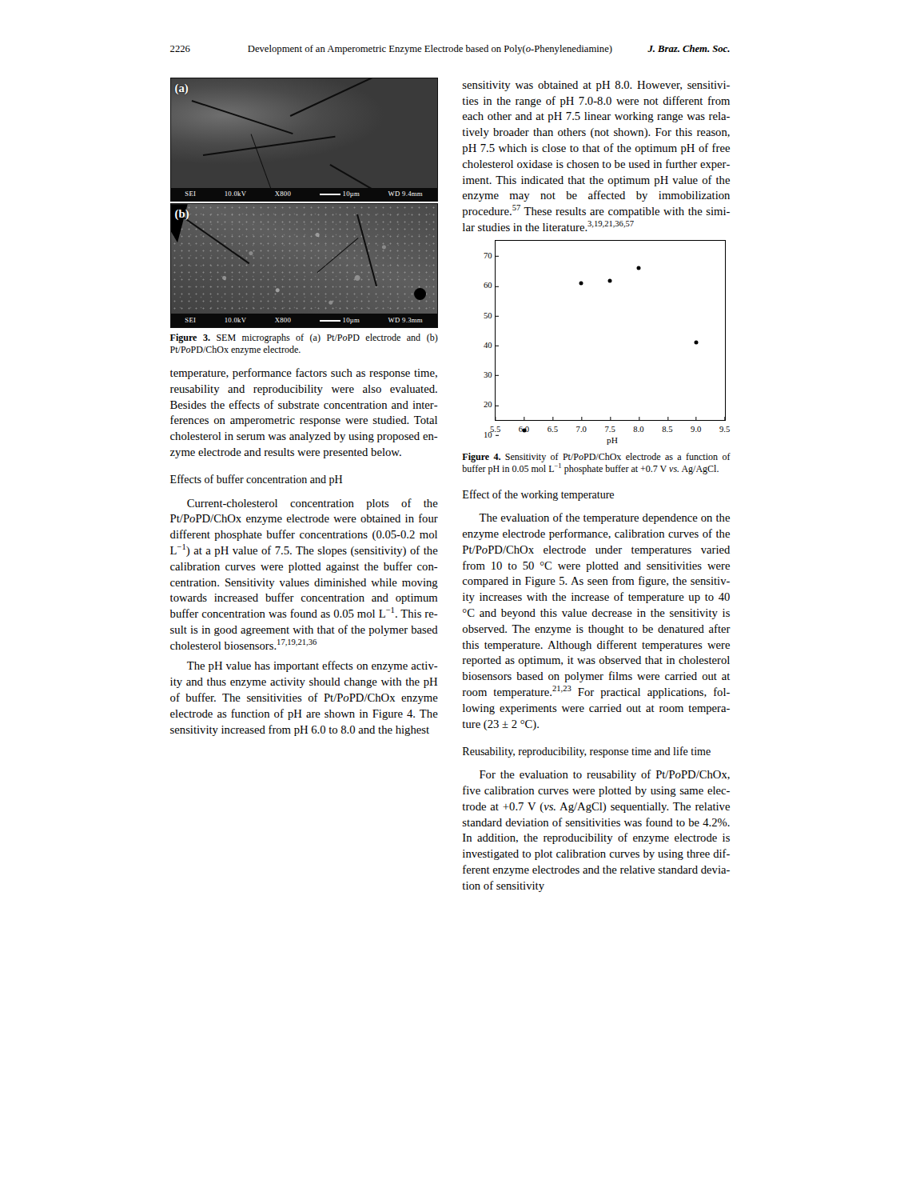2226
Development of an Amperometric Enzyme Electrode based on Poly(o-Phenylenediamine)
J. Braz. Chem. Soc.
(a)
SEI 10.0kV X800 10µm WD 9.4mm
(b)
SEI 10.0kV X800 10µm WD 9.3mm
Figure 3. SEM micrographs of (a) Pt/Po PD electrode and (b) Pt/Po PD/ChOx enzyme electrode.
temperature, performance factors such as response time, reusability and reproducibility were also evaluated. Besides the effects of substrate concentration and interferences on amperometric response were studied. Total cholesterol in serum was analyzed by using proposed enzyme electrode and results were presented below.
Effects of buffer concentration and pH
Current-cholesterol concentration plots of the Pt/Po PD/ChOx enzyme electrode were obtained in four different phosphate buffer concentrations (0.05-0.2 mol L−1) at a pH value of 7.5. The slopes (sensitivity) of the calibration curves were plotted against the buffer concentration. Sensitivity values diminished while moving towards increased buffer concentration and optimum buffer concentration was found as 0.05 mol L−1. This result is in good agreement with that of the polymer based cholesterol biosensors.17,19,21,36
The pH value has important effects on enzyme activity and thus enzyme activity should change with the pH of buffer. The sensitivities of Pt/Po PD/ChOx enzyme electrode as function of pH are shown in Figure 4. The sensitivity increased from pH 6.0 to 8.0 and the highest
sensitivity was obtained at pH 8.0. However, sensitivities in the range of pH 7.0-8.0 were not different from each other and at pH 7.5 linear working range was relatively broader than others (not shown). For this reason, pH 7.5 which is close to that of the optimum pH of free cholesterol oxidase is chosen to be used in further experiment. This indicated that the optimum pH value of the enzyme may not be affected by immobilization procedure.57 These results are compatible with the similar studies in the literature.3,19,21,36,57
Sensitivity / (µA mmol-1 L)
70
60
50
40
30
20
10
5.5
6.0
6.5
7.0
7.5
8.0
8.5
9.0
9.5
pH
Figure 4. Sensitivity of Pt/Po PD/ChOx electrode as a function of buffer pH in 0.05 mol L−1 phosphate buffer at +0.7 V vs. Ag/AgCl.
Effect of the working temperature
The evaluation of the temperature dependence on the enzyme electrode performance, calibration curves of the Pt/Po PD/ChOx electrode under temperatures varied from 10 to 50 °C were plotted and sensitivities were compared in Figure 5. As seen from figure, the sensitivity increases with the increase of temperature up to 40 °C and beyond this value decrease in the sensitivity is observed. The enzyme is thought to be denatured after this temperature. Although different temperatures were reported as optimum, it was observed that in cholesterol biosensors based on polymer films were carried out at room temperature.21,23 For practical applications, following experiments were carried out at room temperature (23 ± 2 °C).
Reusability, reproducibility, response time and life time
For the evaluation to reusability of Pt/Po PD/ChOx, five calibration curves were plotted by using same electrode at +0.7 V (vs. Ag/AgCl) sequentially. The relative standard deviation of sensitivities was found to be 4.2%. In addition, the reproducibility of enzyme electrode is investigated to plot calibration curves by using three different enzyme electrodes and the relative standard deviation of sensitivity